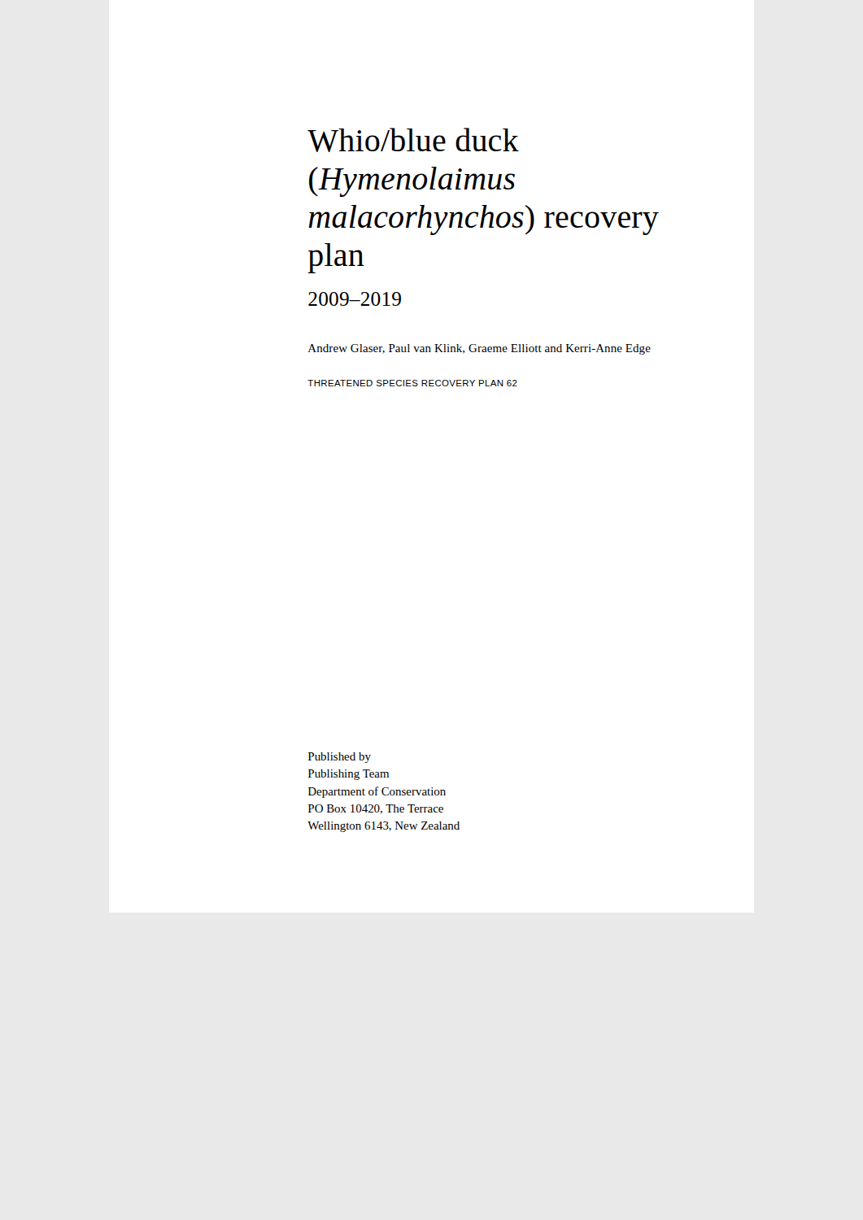Whio/blue duck (Hymenolaimus malacorhynchos) recovery plan
2009–2019
Andrew Glaser, Paul van Klink, Graeme Elliott and Kerri-Anne Edge
THREATENED SPECIES RECOVERY PLAN 62
Published by
Publishing Team
Department of Conservation
PO Box 10420, The Terrace
Wellington 6143, New Zealand